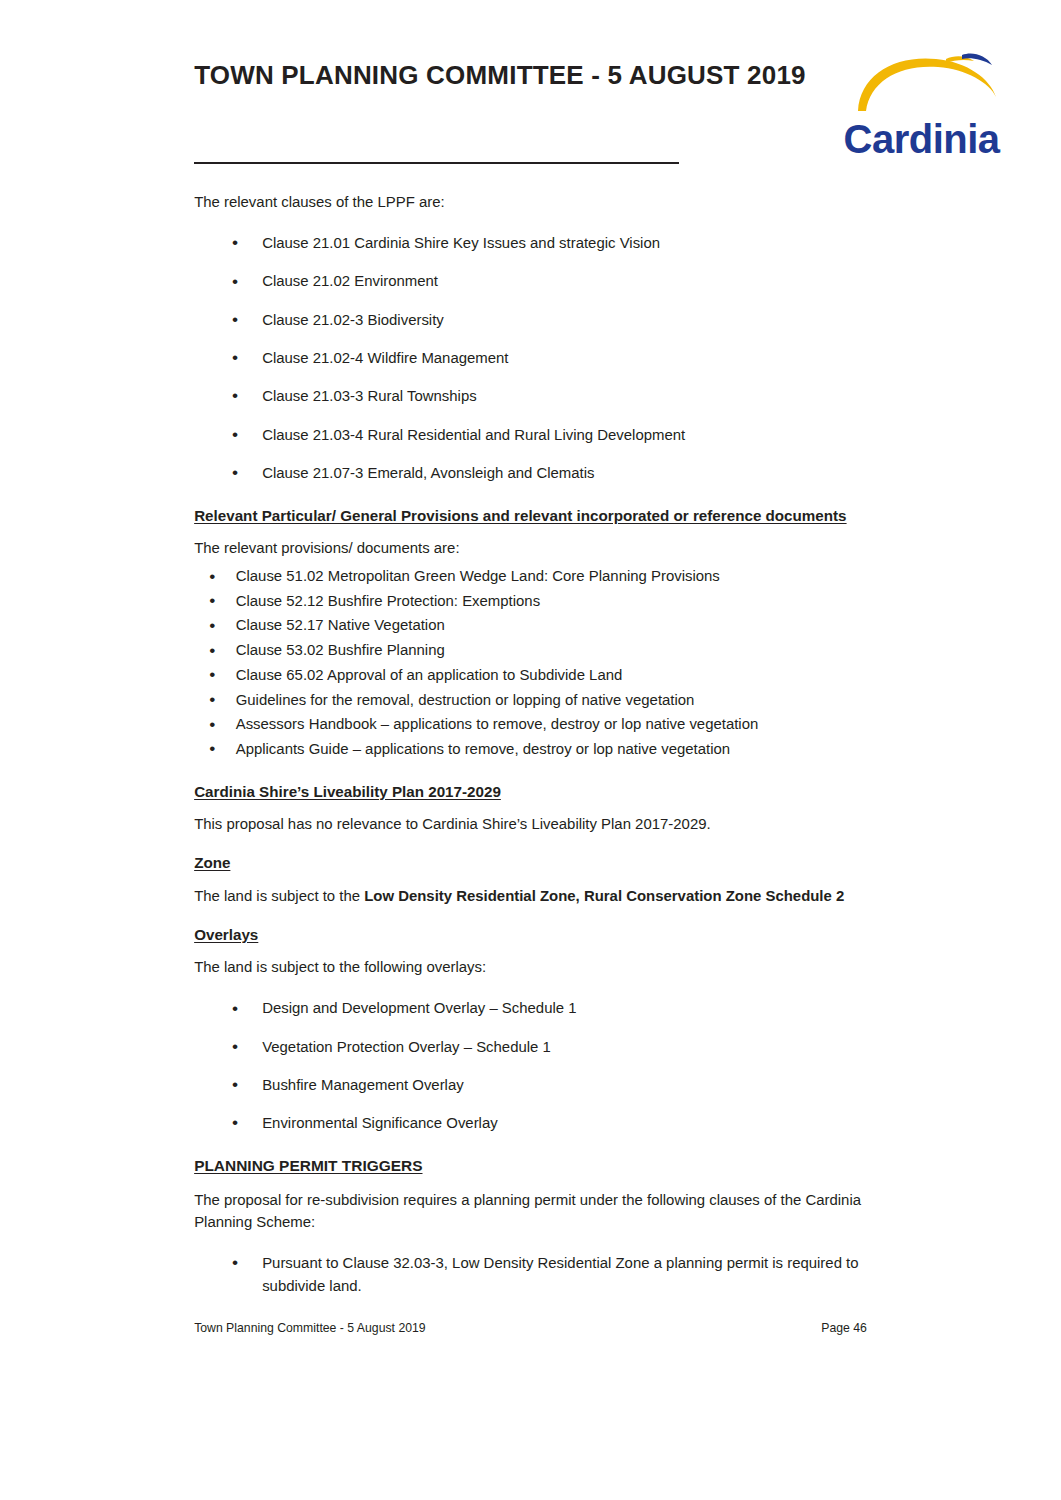TOWN PLANNING COMMITTEE - 5 AUGUST 2019
Cardinia
The relevant clauses of the LPPF are:
Clause 21.01 Cardinia Shire Key Issues and strategic Vision
Clause 21.02 Environment
Clause 21.02-3 Biodiversity
Clause 21.02-4 Wildfire Management
Clause 21.03-3 Rural Townships
Clause 21.03-4 Rural Residential and Rural Living Development
Clause 21.07-3 Emerald, Avonsleigh and Clematis
Relevant Particular/ General Provisions and relevant incorporated or reference documents
The relevant provisions/ documents are:
Clause 51.02 Metropolitan Green Wedge Land: Core Planning Provisions
Clause 52.12 Bushfire Protection: Exemptions
Clause 52.17 Native Vegetation
Clause 53.02 Bushfire Planning
Clause 65.02 Approval of an application to Subdivide Land
Guidelines for the removal, destruction or lopping of native vegetation
Assessors Handbook – applications to remove, destroy or lop native vegetation
Applicants Guide – applications to remove, destroy or lop native vegetation
Cardinia Shire’s Liveability Plan 2017-2029
This proposal has no relevance to Cardinia Shire’s Liveability Plan 2017-2029.
Zone
The land is subject to the Low Density Residential Zone, Rural Conservation Zone Schedule 2
Overlays
The land is subject to the following overlays:
Design and Development Overlay – Schedule 1
Vegetation Protection Overlay – Schedule 1
Bushfire Management Overlay
Environmental Significance Overlay
PLANNING PERMIT TRIGGERS
The proposal for re-subdivision requires a planning permit under the following clauses of the Cardinia Planning Scheme:
Pursuant to Clause 32.03-3, Low Density Residential Zone a planning permit is required to subdivide land.
Town Planning Committee - 5 August 2019 Page 46